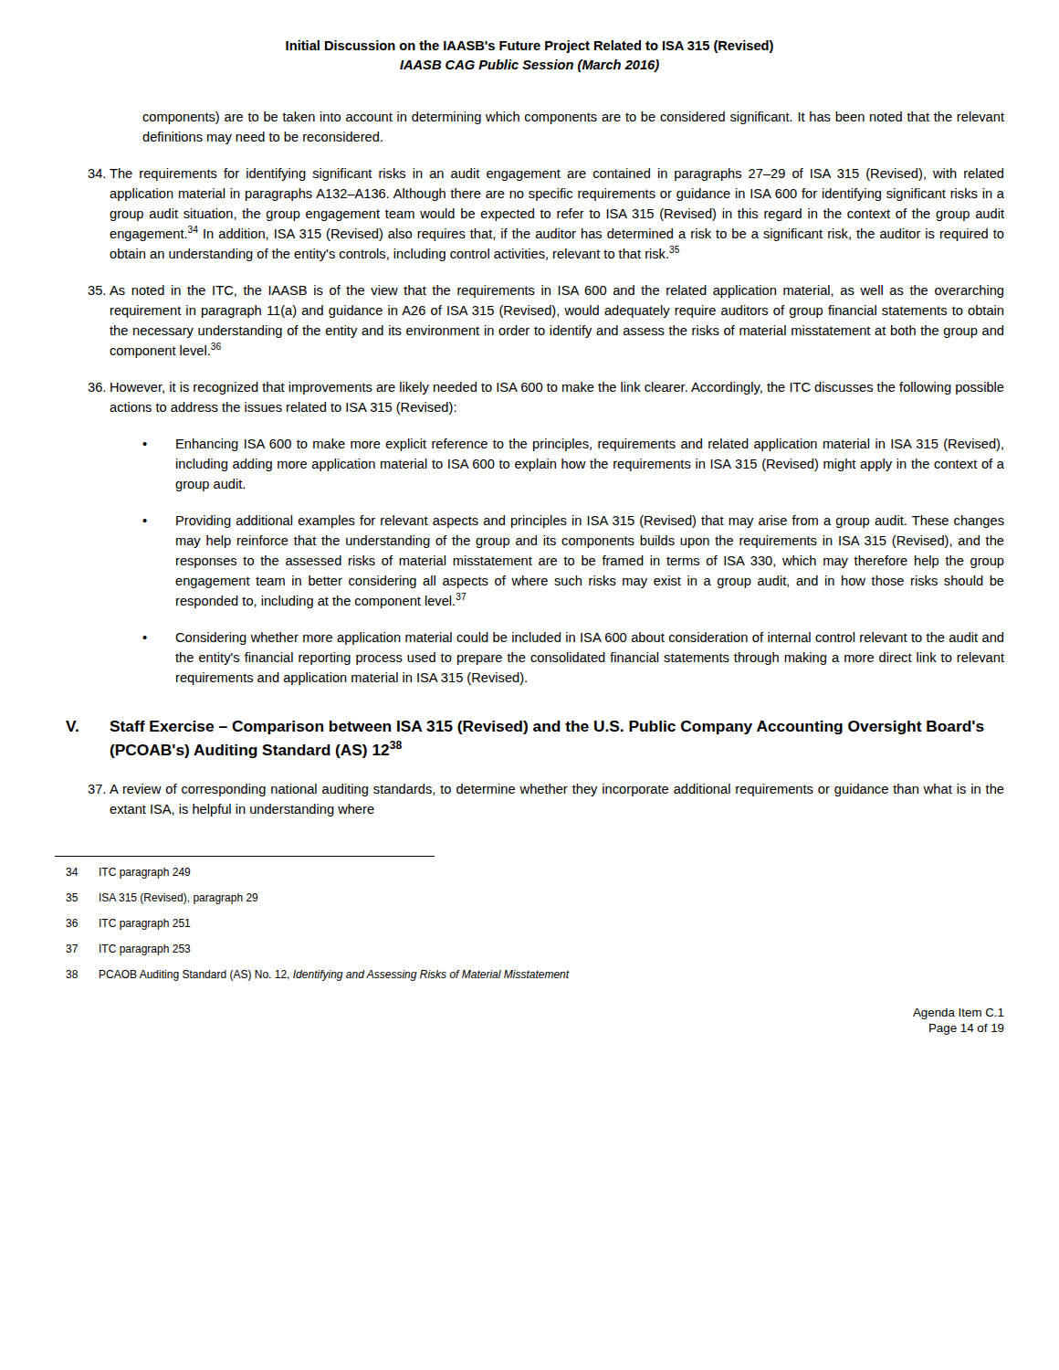Initial Discussion on the IAASB's Future Project Related to ISA 315 (Revised)
IAASB CAG Public Session (March 2016)
components) are to be taken into account in determining which components are to be considered significant. It has been noted that the relevant definitions may need to be reconsidered.
34.
The requirements for identifying significant risks in an audit engagement are contained in paragraphs 27–29 of ISA 315 (Revised), with related application material in paragraphs A132–A136. Although there are no specific requirements or guidance in ISA 600 for identifying significant risks in a group audit situation, the group engagement team would be expected to refer to ISA 315 (Revised) in this regard in the context of the group audit engagement.34 In addition, ISA 315 (Revised) also requires that, if the auditor has determined a risk to be a significant risk, the auditor is required to obtain an understanding of the entity's controls, including control activities, relevant to that risk.35
35.
As noted in the ITC, the IAASB is of the view that the requirements in ISA 600 and the related application material, as well as the overarching requirement in paragraph 11(a) and guidance in A26 of ISA 315 (Revised), would adequately require auditors of group financial statements to obtain the necessary understanding of the entity and its environment in order to identify and assess the risks of material misstatement at both the group and component level.36
36.
However, it is recognized that improvements are likely needed to ISA 600 to make the link clearer. Accordingly, the ITC discusses the following possible actions to address the issues related to ISA 315 (Revised):
•
Enhancing ISA 600 to make more explicit reference to the principles, requirements and related application material in ISA 315 (Revised), including adding more application material to ISA 600 to explain how the requirements in ISA 315 (Revised) might apply in the context of a group audit.
•
Providing additional examples for relevant aspects and principles in ISA 315 (Revised) that may arise from a group audit. These changes may help reinforce that the understanding of the group and its components builds upon the requirements in ISA 315 (Revised), and the responses to the assessed risks of material misstatement are to be framed in terms of ISA 330, which may therefore help the group engagement team in better considering all aspects of where such risks may exist in a group audit, and in how those risks should be responded to, including at the component level.37
•
Considering whether more application material could be included in ISA 600 about consideration of internal control relevant to the audit and the entity's financial reporting process used to prepare the consolidated financial statements through making a more direct link to relevant requirements and application material in ISA 315 (Revised).
V. Staff Exercise – Comparison between ISA 315 (Revised) and the U.S. Public Company Accounting Oversight Board's (PCOAB's) Auditing Standard (AS) 1238
37.
A review of corresponding national auditing standards, to determine whether they incorporate additional requirements or guidance than what is in the extant ISA, is helpful in understanding where
34
ITC paragraph 249
35
ISA 315 (Revised), paragraph 29
36
ITC paragraph 251
37
ITC paragraph 253
38
PCAOB Auditing Standard (AS) No. 12, Identifying and Assessing Risks of Material Misstatement
Agenda Item C.1
Page 14 of 19